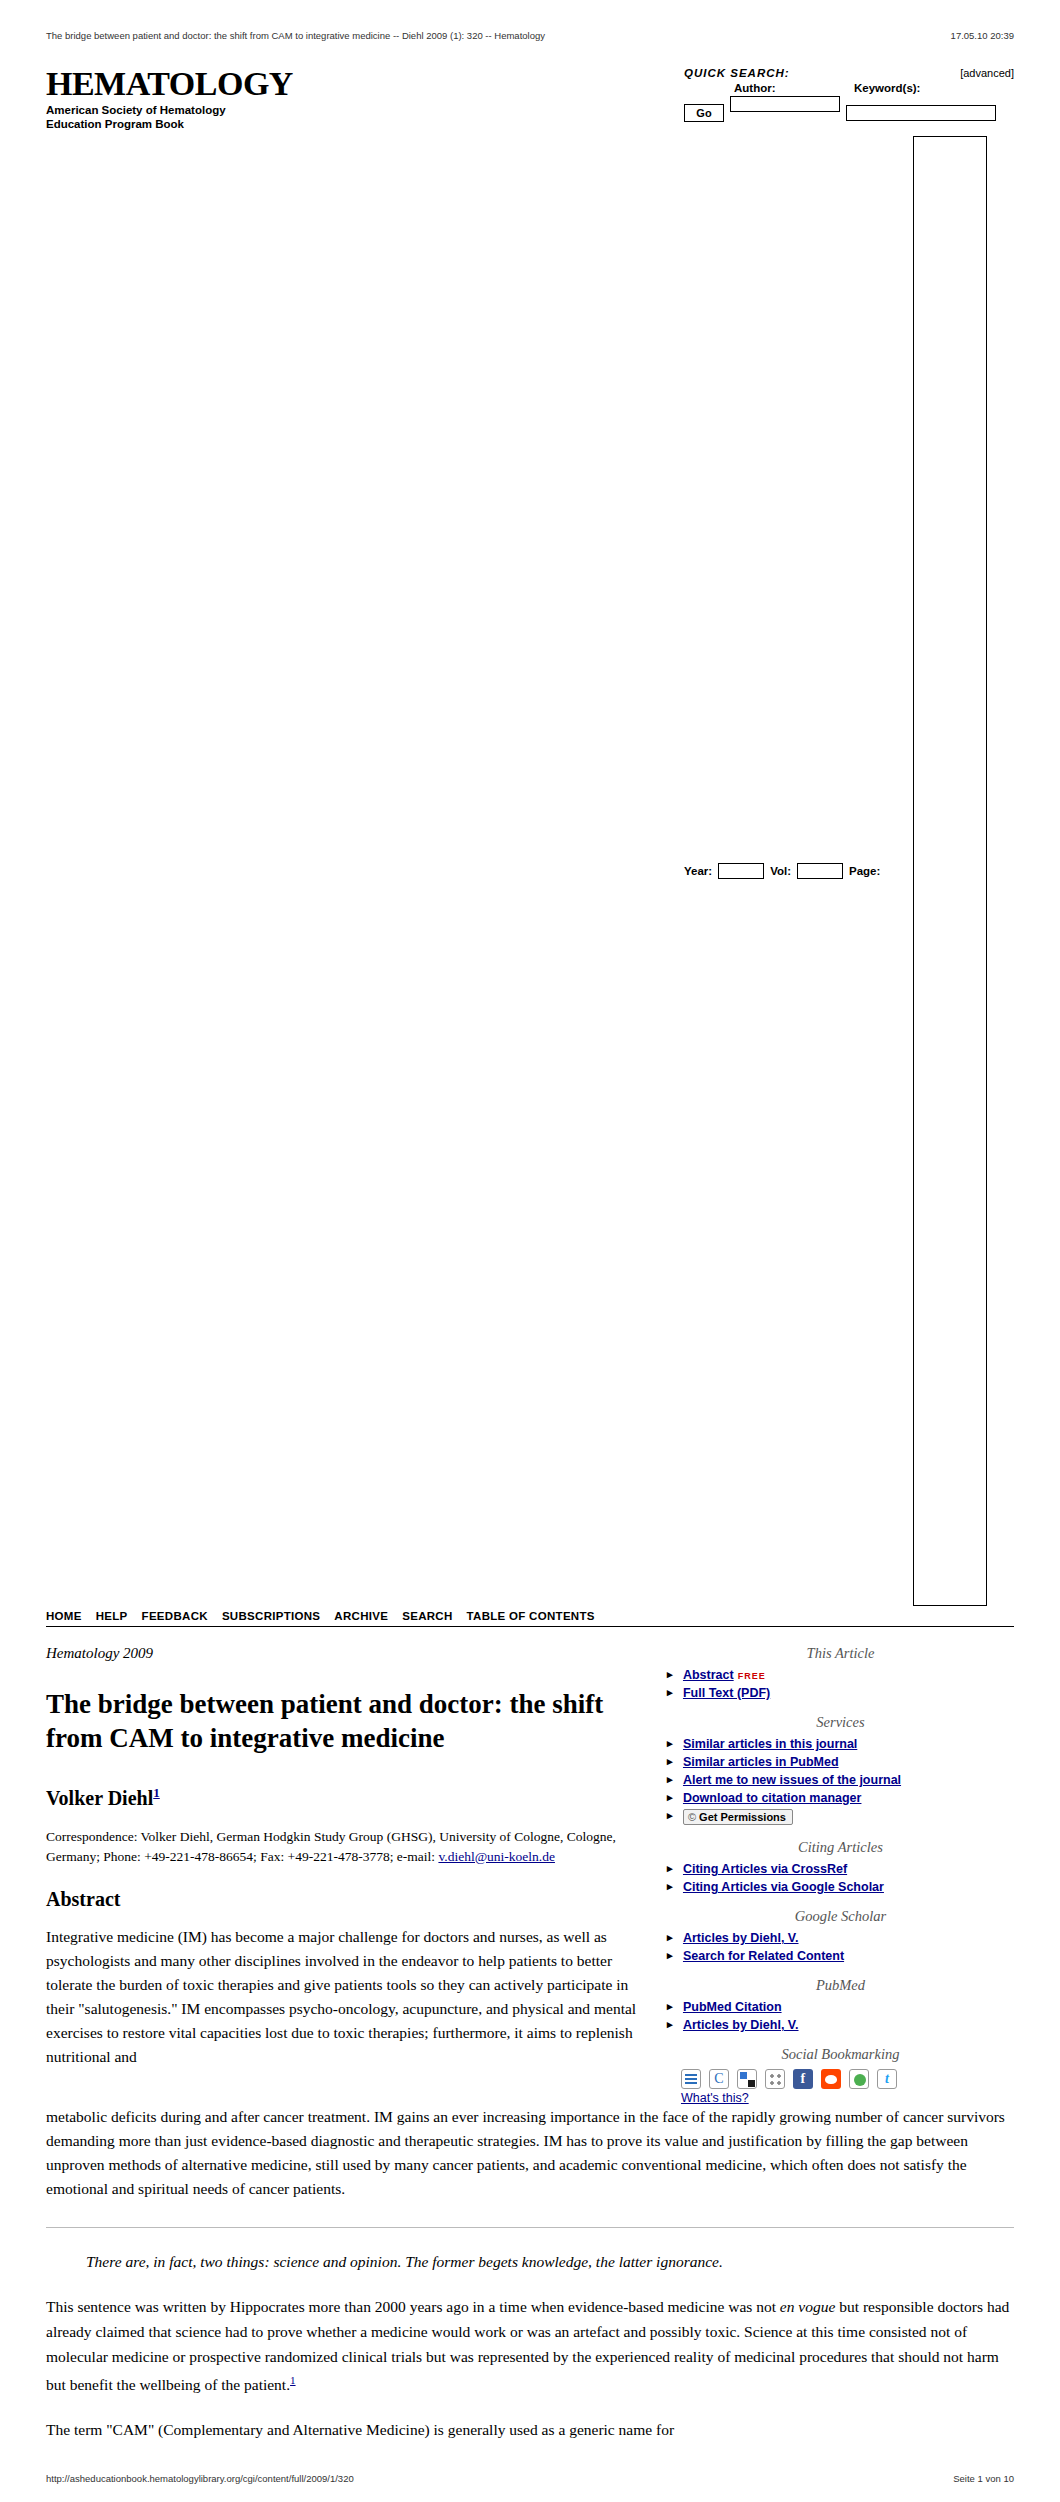The bridge between patient and doctor: the shift from CAM to integrative medicine -- Diehl 2009 (1): 320 -- Hematology
17.05.10 20:39
HEMATOLOGY
American Society of Hematology
Education Program Book
QUICK SEARCH: [advanced]
Author: Keyword(s):
Go
Year: Vol: Page:
HOME HELP FEEDBACK SUBSCRIPTIONS ARCHIVE SEARCH TABLE OF CONTENTS
Hematology 2009
The bridge between patient and doctor: the shift from CAM to integrative medicine
Volker Diehl1
Correspondence: Volker Diehl, German Hodgkin Study Group (GHSG), University of Cologne, Cologne, Germany; Phone: +49-221-478-86654; Fax: +49-221-478-3778; e-mail: v.diehl@uni-koeln.de
Abstract
Integrative medicine (IM) has become a major challenge for doctors and nurses, as well as psychologists and many other disciplines involved in the endeavor to help patients to better tolerate the burden of toxic therapies and give patients tools so they can actively participate in their "salutogenesis." IM encompasses psycho-oncology, acupuncture, and physical and mental exercises to restore vital capacities lost due to toxic therapies; furthermore, it aims to replenish nutritional and
This Article
Abstract FREE
Full Text (PDF)
Services
Similar articles in this journal
Similar articles in PubMed
Alert me to new issues of the journal
Download to citation manager
© Get Permissions
Citing Articles
Citing Articles via CrossRef
Citing Articles via Google Scholar
Google Scholar
Articles by Diehl, V.
Search for Related Content
PubMed
PubMed Citation
Articles by Diehl, V.
Social Bookmarking
C f t
What's this?
metabolic deficits during and after cancer treatment. IM gains an ever increasing importance in the face of the rapidly growing number of cancer survivors demanding more than just evidence-based diagnostic and therapeutic strategies. IM has to prove its value and justification by filling the gap between unproven methods of alternative medicine, still used by many cancer patients, and academic conventional medicine, which often does not satisfy the emotional and spiritual needs of cancer patients.
There are, in fact, two things: science and opinion. The former begets knowledge, the latter ignorance.
This sentence was written by Hippocrates more than 2000 years ago in a time when evidence-based medicine was not en vogue but responsible doctors had already claimed that science had to prove whether a medicine would work or was an artefact and possibly toxic. Science at this time consisted not of molecular medicine or prospective randomized clinical trials but was represented by the experienced reality of medicinal procedures that should not harm but benefit the wellbeing of the patient.1
The term "CAM" (Complementary and Alternative Medicine) is generally used as a generic name for
http://asheducationbook.hematologylibrary.org/cgi/content/full/2009/1/320 Seite 1 von 10